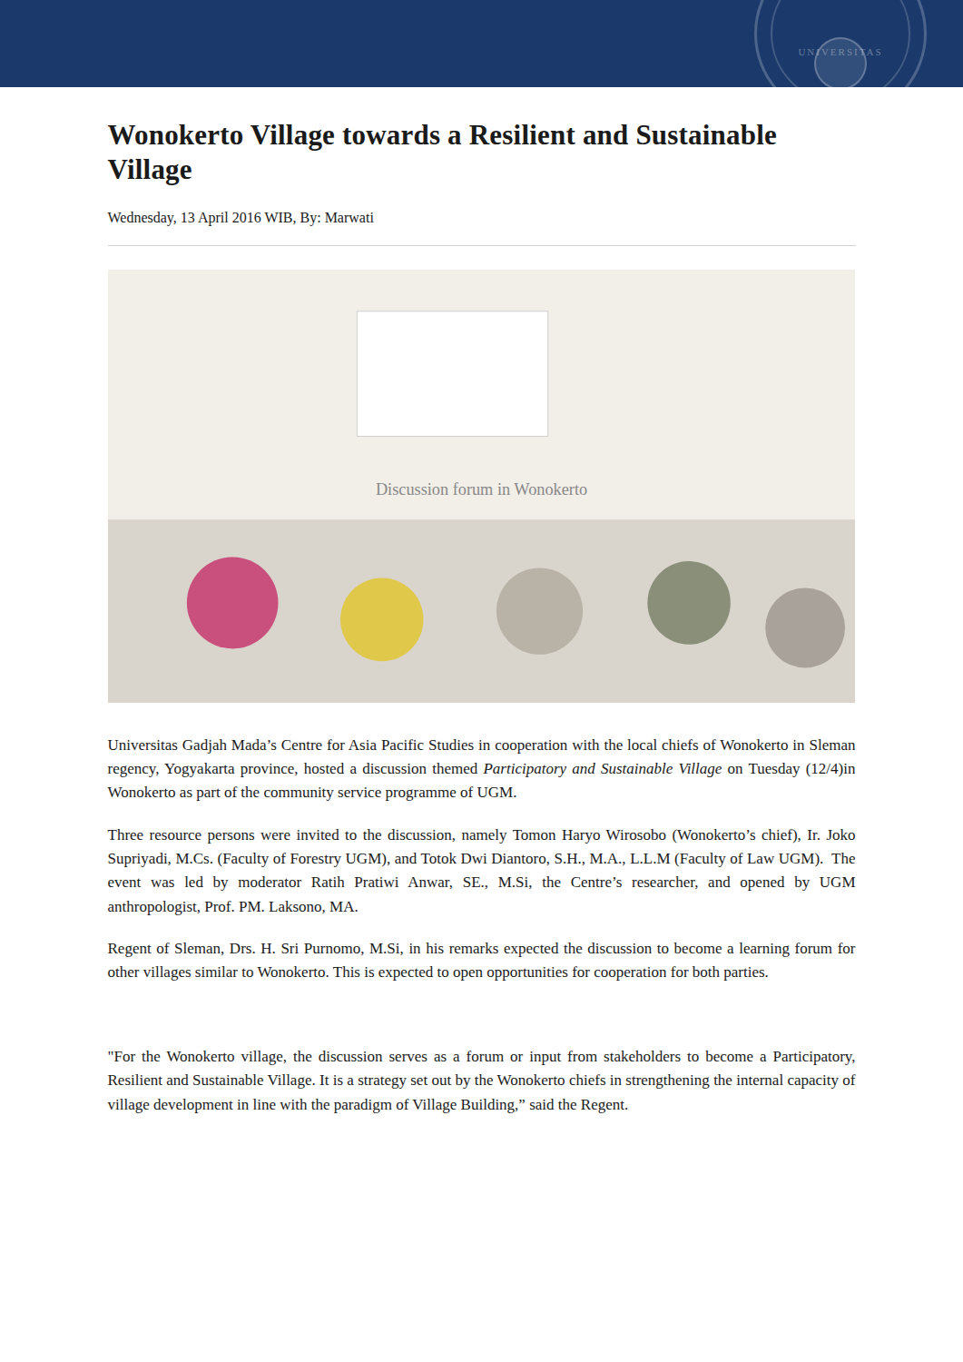Universitas
GADJAH MADA
Wonokerto Village towards a Resilient and Sustainable Village
Wednesday, 13 April 2016 WIB, By: Marwati
Universitas Gadjah Mada’s Centre for Asia Pacific Studies in cooperation with the local chiefs of Wonokerto in Sleman regency, Yogyakarta province, hosted a discussion themed Participatory and Sustainable Village on Tuesday (12/4)in Wonokerto as part of the community service programme of UGM.
Three resource persons were invited to the discussion, namely Tomon Haryo Wirosobo (Wonokerto’s chief), Ir. Joko Supriyadi, M.Cs. (Faculty of Forestry UGM), and Totok Dwi Diantoro, S.H., M.A., L.L.M (Faculty of Law UGM). The event was led by moderator Ratih Pratiwi Anwar, SE., M.Si, the Centre’s researcher, and opened by UGM anthropologist, Prof. PM. Laksono, MA.
Regent of Sleman, Drs. H. Sri Purnomo, M.Si, in his remarks expected the discussion to become a learning forum for other villages similar to Wonokerto. This is expected to open opportunities for cooperation for both parties.
"For the Wonokerto village, the discussion serves as a forum or input from stakeholders to become a Participatory, Resilient and Sustainable Village. It is a strategy set out by the Wonokerto chiefs in strengthening the internal capacity of village development in line with the paradigm of Village Building,” said the Regent.